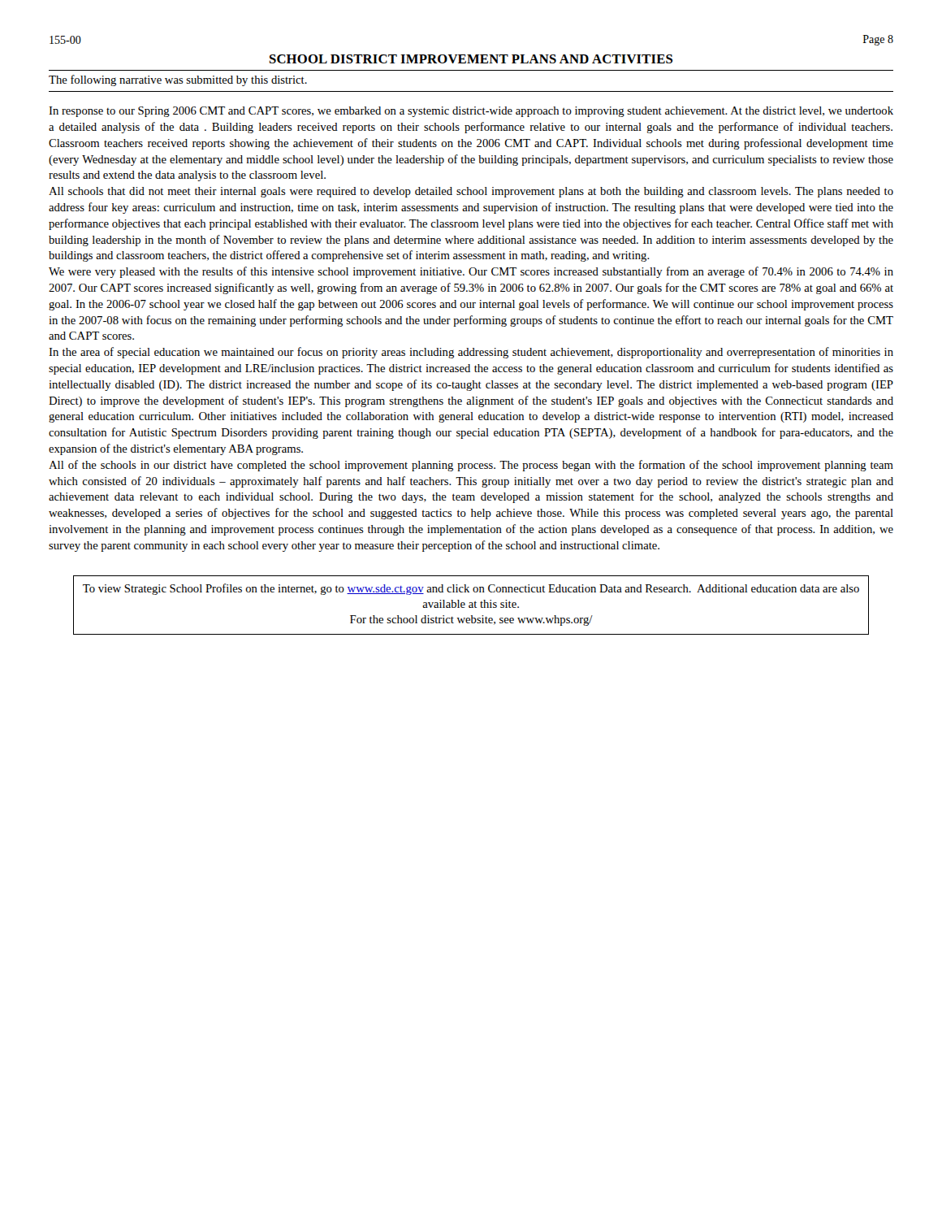155-00 Page 8
SCHOOL DISTRICT IMPROVEMENT PLANS AND ACTIVITIES
The following narrative was submitted by this district.
In response to our Spring 2006 CMT and CAPT scores, we embarked on a systemic district-wide approach to improving student achievement. At the district level, we undertook a detailed analysis of the data . Building leaders received reports on their schools performance relative to our internal goals and the performance of individual teachers. Classroom teachers received reports showing the achievement of their students on the 2006 CMT and CAPT. Individual schools met during professional development time (every Wednesday at the elementary and middle school level) under the leadership of the building principals, department supervisors, and curriculum specialists to review those results and extend the data analysis to the classroom level.
All schools that did not meet their internal goals were required to develop detailed school improvement plans at both the building and classroom levels. The plans needed to address four key areas: curriculum and instruction, time on task, interim assessments and supervision of instruction. The resulting plans that were developed were tied into the performance objectives that each principal established with their evaluator. The classroom level plans were tied into the objectives for each teacher. Central Office staff met with building leadership in the month of November to review the plans and determine where additional assistance was needed. In addition to interim assessments developed by the buildings and classroom teachers, the district offered a comprehensive set of interim assessment in math, reading, and writing.
We were very pleased with the results of this intensive school improvement initiative. Our CMT scores increased substantially from an average of 70.4% in 2006 to 74.4% in 2007. Our CAPT scores increased significantly as well, growing from an average of 59.3% in 2006 to 62.8% in 2007. Our goals for the CMT scores are 78% at goal and 66% at goal. In the 2006-07 school year we closed half the gap between out 2006 scores and our internal goal levels of performance. We will continue our school improvement process in the 2007-08 with focus on the remaining under performing schools and the under performing groups of students to continue the effort to reach our internal goals for the CMT and CAPT scores.
In the area of special education we maintained our focus on priority areas including addressing student achievement, disproportionality and overrepresentation of minorities in special education, IEP development and LRE/inclusion practices. The district increased the access to the general education classroom and curriculum for students identified as intellectually disabled (ID). The district increased the number and scope of its co-taught classes at the secondary level. The district implemented a web-based program (IEP Direct) to improve the development of student's IEP's. This program strengthens the alignment of the student's IEP goals and objectives with the Connecticut standards and general education curriculum. Other initiatives included the collaboration with general education to develop a district-wide response to intervention (RTI) model, increased consultation for Autistic Spectrum Disorders providing parent training though our special education PTA (SEPTA), development of a handbook for para-educators, and the expansion of the district's elementary ABA programs.
All of the schools in our district have completed the school improvement planning process. The process began with the formation of the school improvement planning team which consisted of 20 individuals – approximately half parents and half teachers. This group initially met over a two day period to review the district's strategic plan and achievement data relevant to each individual school. During the two days, the team developed a mission statement for the school, analyzed the schools strengths and weaknesses, developed a series of objectives for the school and suggested tactics to help achieve those. While this process was completed several years ago, the parental involvement in the planning and improvement process continues through the implementation of the action plans developed as a consequence of that process. In addition, we survey the parent community in each school every other year to measure their perception of the school and instructional climate.
To view Strategic School Profiles on the internet, go to www.sde.ct.gov and click on Connecticut Education Data and Research. Additional education data are also available at this site.
For the school district website, see www.whps.org/